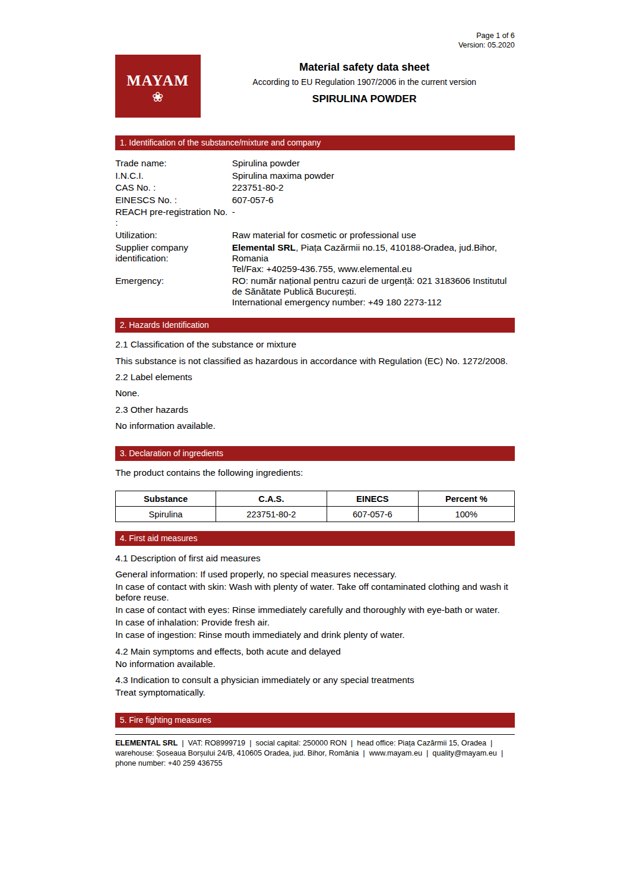Page 1 of 6
Version: 05.2020
MAYAM
❀
Material safety data sheet
According to EU Regulation 1907/2006 in the current version
SPIRULINA POWDER
1. Identification of the substance/mixture and company
| Trade name: | Spirulina powder |
| I.N.C.I. | Spirulina maxima powder |
| CAS No. : | 223751-80-2 |
| EINESCS No. : | 607-057-6 |
| REACH pre-registration No. : | - |
| Utilization: | Raw material for cosmetic or professional use |
| Supplier company identification: | Elemental SRL , Piața Cazărmii no.15, 410188-Oradea, jud.Bihor, Romania Tel/Fax: +40259-436.755, www.elemental.eu |
| Emergency: | RO: număr național pentru cazuri de urgență: 021 3183606 Institutul de Sănătate Publică București. International emergency number: +49 180 2273-112 |
2. Hazards Identification
2.1 Classification of the substance or mixture
This substance is not classified as hazardous in accordance with Regulation (EC) No. 1272/2008.
2.2 Label elements
None.
2.3 Other hazards
No information available.
3. Declaration of ingredients
The product contains the following ingredients:
| Substance | C.A.S. | EINECS | Percent % |
| --- | --- | --- | --- |
| Spirulina | 223751-80-2 | 607-057-6 | 100% |
4. First aid measures
4.1 Description of first aid measures
General information: If used properly, no special measures necessary.
In case of contact with skin: Wash with plenty of water. Take off contaminated clothing and wash it before reuse.
In case of contact with eyes: Rinse immediately carefully and thoroughly with eye-bath or water.
In case of inhalation: Provide fresh air.
In case of ingestion: Rinse mouth immediately and drink plenty of water.
4.2 Main symptoms and effects, both acute and delayed
No information available.
4.3 Indication to consult a physician immediately or any special treatments
Treat symptomatically.
5. Fire fighting measures
ELEMENTAL SRL | VAT: RO8999719 | social capital: 250000 RON | head office: Piața Cazărmii 15, Oradea | warehouse: Șoseaua Borșului 24/B, 410605 Oradea, jud. Bihor, România | www.mayam.eu | quality@mayam.eu | phone number: +40 259 436755